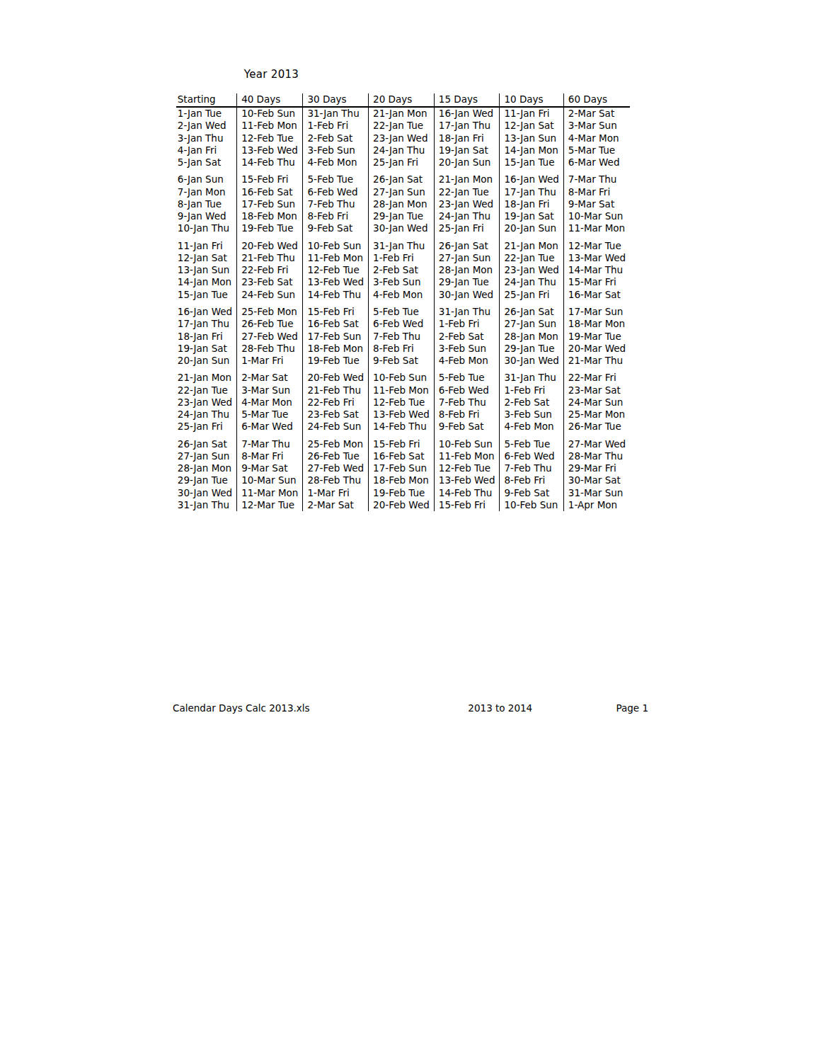Year 2013
| Starting | 40 Days | 30 Days | 20 Days | 15 Days | 10 Days | 60 Days |
| --- | --- | --- | --- | --- | --- | --- |
| 1-Jan Tue | 10-Feb Sun | 31-Jan Thu | 21-Jan Mon | 16-Jan Wed | 11-Jan Fri | 2-Mar Sat |
| 2-Jan Wed | 11-Feb Mon | 1-Feb Fri | 22-Jan Tue | 17-Jan Thu | 12-Jan Sat | 3-Mar Sun |
| 3-Jan Thu | 12-Feb Tue | 2-Feb Sat | 23-Jan Wed | 18-Jan Fri | 13-Jan Sun | 4-Mar Mon |
| 4-Jan Fri | 13-Feb Wed | 3-Feb Sun | 24-Jan Thu | 19-Jan Sat | 14-Jan Mon | 5-Mar Tue |
| 5-Jan Sat | 14-Feb Thu | 4-Feb Mon | 25-Jan Fri | 20-Jan Sun | 15-Jan Tue | 6-Mar Wed |
| 6-Jan Sun | 15-Feb Fri | 5-Feb Tue | 26-Jan Sat | 21-Jan Mon | 16-Jan Wed | 7-Mar Thu |
| 7-Jan Mon | 16-Feb Sat | 6-Feb Wed | 27-Jan Sun | 22-Jan Tue | 17-Jan Thu | 8-Mar Fri |
| 8-Jan Tue | 17-Feb Sun | 7-Feb Thu | 28-Jan Mon | 23-Jan Wed | 18-Jan Fri | 9-Mar Sat |
| 9-Jan Wed | 18-Feb Mon | 8-Feb Fri | 29-Jan Tue | 24-Jan Thu | 19-Jan Sat | 10-Mar Sun |
| 10-Jan Thu | 19-Feb Tue | 9-Feb Sat | 30-Jan Wed | 25-Jan Fri | 20-Jan Sun | 11-Mar Mon |
| 11-Jan Fri | 20-Feb Wed | 10-Feb Sun | 31-Jan Thu | 26-Jan Sat | 21-Jan Mon | 12-Mar Tue |
| 12-Jan Sat | 21-Feb Thu | 11-Feb Mon | 1-Feb Fri | 27-Jan Sun | 22-Jan Tue | 13-Mar Wed |
| 13-Jan Sun | 22-Feb Fri | 12-Feb Tue | 2-Feb Sat | 28-Jan Mon | 23-Jan Wed | 14-Mar Thu |
| 14-Jan Mon | 23-Feb Sat | 13-Feb Wed | 3-Feb Sun | 29-Jan Tue | 24-Jan Thu | 15-Mar Fri |
| 15-Jan Tue | 24-Feb Sun | 14-Feb Thu | 4-Feb Mon | 30-Jan Wed | 25-Jan Fri | 16-Mar Sat |
| 16-Jan Wed | 25-Feb Mon | 15-Feb Fri | 5-Feb Tue | 31-Jan Thu | 26-Jan Sat | 17-Mar Sun |
| 17-Jan Thu | 26-Feb Tue | 16-Feb Sat | 6-Feb Wed | 1-Feb Fri | 27-Jan Sun | 18-Mar Mon |
| 18-Jan Fri | 27-Feb Wed | 17-Feb Sun | 7-Feb Thu | 2-Feb Sat | 28-Jan Mon | 19-Mar Tue |
| 19-Jan Sat | 28-Feb Thu | 18-Feb Mon | 8-Feb Fri | 3-Feb Sun | 29-Jan Tue | 20-Mar Wed |
| 20-Jan Sun | 1-Mar Fri | 19-Feb Tue | 9-Feb Sat | 4-Feb Mon | 30-Jan Wed | 21-Mar Thu |
| 21-Jan Mon | 2-Mar Sat | 20-Feb Wed | 10-Feb Sun | 5-Feb Tue | 31-Jan Thu | 22-Mar Fri |
| 22-Jan Tue | 3-Mar Sun | 21-Feb Thu | 11-Feb Mon | 6-Feb Wed | 1-Feb Fri | 23-Mar Sat |
| 23-Jan Wed | 4-Mar Mon | 22-Feb Fri | 12-Feb Tue | 7-Feb Thu | 2-Feb Sat | 24-Mar Sun |
| 24-Jan Thu | 5-Mar Tue | 23-Feb Sat | 13-Feb Wed | 8-Feb Fri | 3-Feb Sun | 25-Mar Mon |
| 25-Jan Fri | 6-Mar Wed | 24-Feb Sun | 14-Feb Thu | 9-Feb Sat | 4-Feb Mon | 26-Mar Tue |
| 26-Jan Sat | 7-Mar Thu | 25-Feb Mon | 15-Feb Fri | 10-Feb Sun | 5-Feb Tue | 27-Mar Wed |
| 27-Jan Sun | 8-Mar Fri | 26-Feb Tue | 16-Feb Sat | 11-Feb Mon | 6-Feb Wed | 28-Mar Thu |
| 28-Jan Mon | 9-Mar Sat | 27-Feb Wed | 17-Feb Sun | 12-Feb Tue | 7-Feb Thu | 29-Mar Fri |
| 29-Jan Tue | 10-Mar Sun | 28-Feb Thu | 18-Feb Mon | 13-Feb Wed | 8-Feb Fri | 30-Mar Sat |
| 30-Jan Wed | 11-Mar Mon | 1-Mar Fri | 19-Feb Tue | 14-Feb Thu | 9-Feb Sat | 31-Mar Sun |
| 31-Jan Thu | 12-Mar Tue | 2-Mar Sat | 20-Feb Wed | 15-Feb Fri | 10-Feb Sun | 1-Apr Mon |
Calendar Days Calc 2013.xls 2013 to 2014 Page 1